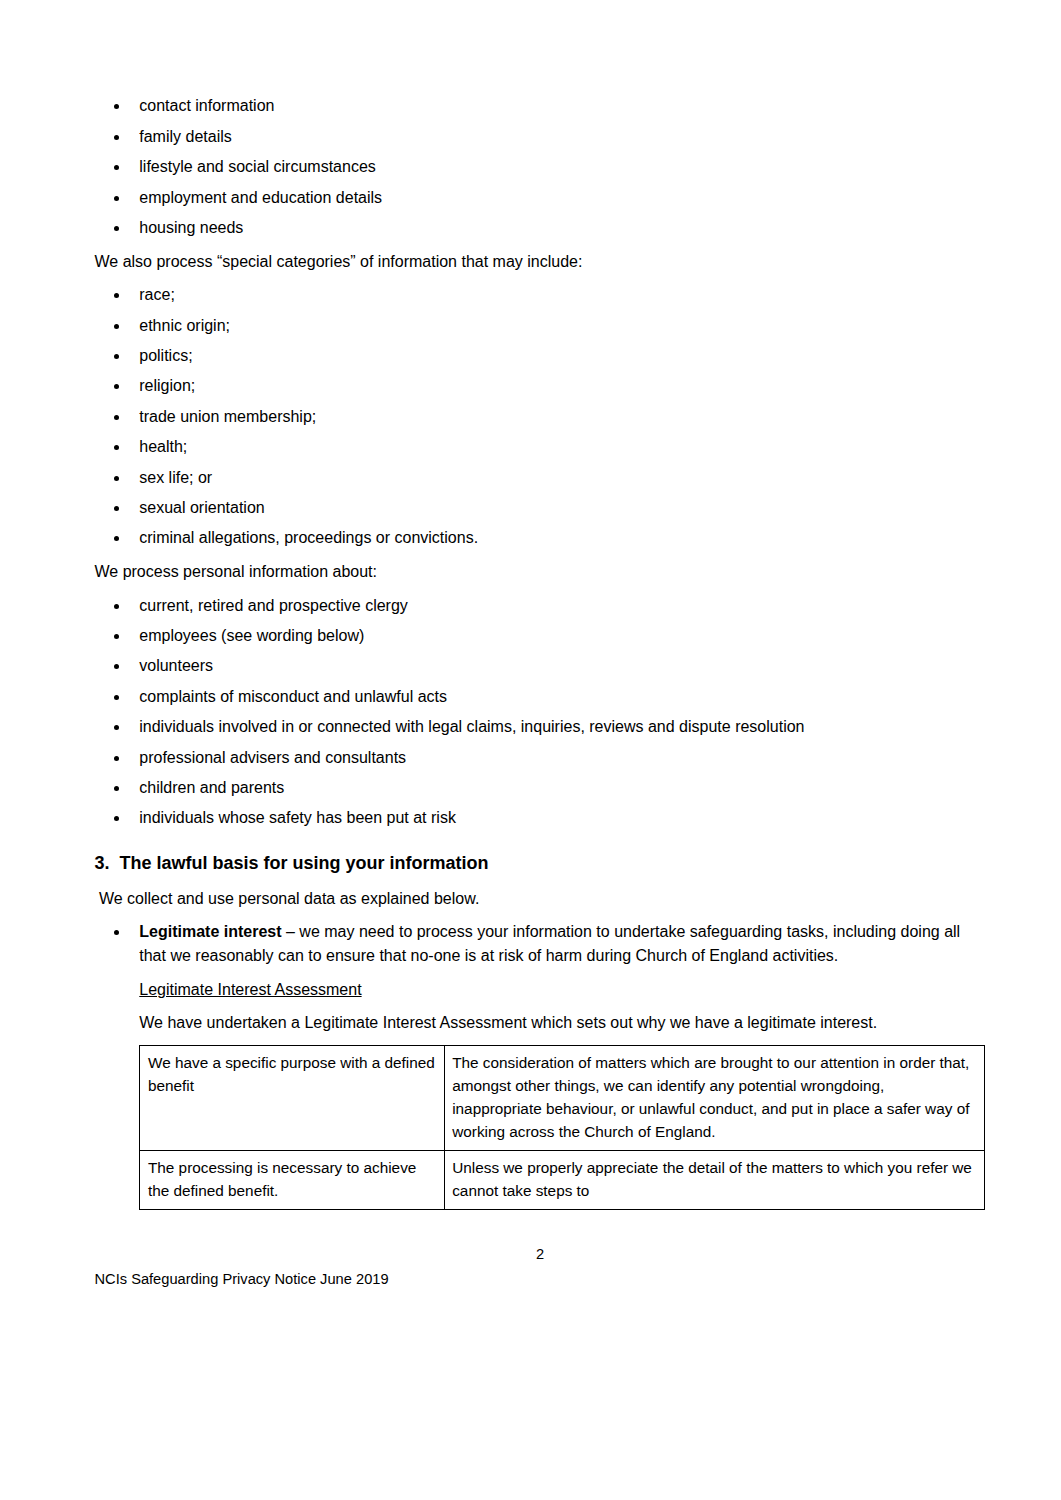contact information
family details
lifestyle and social circumstances
employment and education details
housing needs
We also process “special categories” of information that may include:
race;
ethnic origin;
politics;
religion;
trade union membership;
health;
sex life; or
sexual orientation
criminal allegations, proceedings or convictions.
We process personal information about:
current, retired and prospective clergy
employees (see wording below)
volunteers
complaints of misconduct and unlawful acts
individuals involved in or connected with legal claims, inquiries, reviews and dispute resolution
professional advisers and consultants
children and parents
individuals whose safety has been put at risk
3. The lawful basis for using your information
We collect and use personal data as explained below.
Legitimate interest – we may need to process your information to undertake safeguarding tasks, including doing all that we reasonably can to ensure that no-one is at risk of harm during Church of England activities.
Legitimate Interest Assessment
We have undertaken a Legitimate Interest Assessment which sets out why we have a legitimate interest.
| We have a specific purpose with a defined benefit | The consideration of matters which are brought to our attention in order that, amongst other things, we can identify any potential wrongdoing, inappropriate behaviour, or unlawful conduct, and put in place a safer way of working across the Church of England. |
| The processing is necessary to achieve the defined benefit. | Unless we properly appreciate the detail of the matters to which you refer we cannot take steps to |
2
NCIs Safeguarding Privacy Notice June 2019